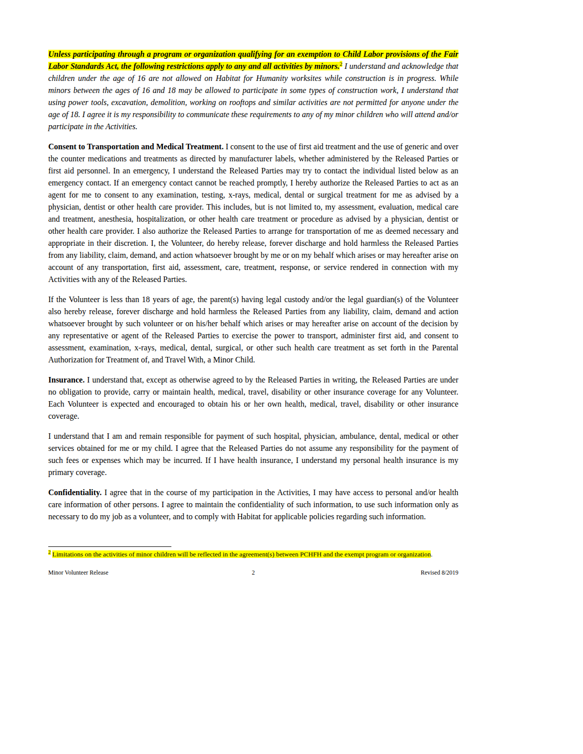Unless participating through a program or organization qualifying for an exemption to Child Labor provisions of the Fair Labor Standards Act, the following restrictions apply to any and all activities by minors.2 I understand and acknowledge that children under the age of 16 are not allowed on Habitat for Humanity worksites while construction is in progress. While minors between the ages of 16 and 18 may be allowed to participate in some types of construction work, I understand that using power tools, excavation, demolition, working on rooftops and similar activities are not permitted for anyone under the age of 18. I agree it is my responsibility to communicate these requirements to any of my minor children who will attend and/or participate in the Activities.
Consent to Transportation and Medical Treatment. I consent to the use of first aid treatment and the use of generic and over the counter medications and treatments as directed by manufacturer labels, whether administered by the Released Parties or first aid personnel. In an emergency, I understand the Released Parties may try to contact the individual listed below as an emergency contact. If an emergency contact cannot be reached promptly, I hereby authorize the Released Parties to act as an agent for me to consent to any examination, testing, x-rays, medical, dental or surgical treatment for me as advised by a physician, dentist or other health care provider. This includes, but is not limited to, my assessment, evaluation, medical care and treatment, anesthesia, hospitalization, or other health care treatment or procedure as advised by a physician, dentist or other health care provider. I also authorize the Released Parties to arrange for transportation of me as deemed necessary and appropriate in their discretion. I, the Volunteer, do hereby release, forever discharge and hold harmless the Released Parties from any liability, claim, demand, and action whatsoever brought by me or on my behalf which arises or may hereafter arise on account of any transportation, first aid, assessment, care, treatment, response, or service rendered in connection with my Activities with any of the Released Parties.
If the Volunteer is less than 18 years of age, the parent(s) having legal custody and/or the legal guardian(s) of the Volunteer also hereby release, forever discharge and hold harmless the Released Parties from any liability, claim, demand and action whatsoever brought by such volunteer or on his/her behalf which arises or may hereafter arise on account of the decision by any representative or agent of the Released Parties to exercise the power to transport, administer first aid, and consent to assessment, examination, x-rays, medical, dental, surgical, or other such health care treatment as set forth in the Parental Authorization for Treatment of, and Travel With, a Minor Child.
Insurance. I understand that, except as otherwise agreed to by the Released Parties in writing, the Released Parties are under no obligation to provide, carry or maintain health, medical, travel, disability or other insurance coverage for any Volunteer. Each Volunteer is expected and encouraged to obtain his or her own health, medical, travel, disability or other insurance coverage.
I understand that I am and remain responsible for payment of such hospital, physician, ambulance, dental, medical or other services obtained for me or my child. I agree that the Released Parties do not assume any responsibility for the payment of such fees or expenses which may be incurred. If I have health insurance, I understand my personal health insurance is my primary coverage.
Confidentiality. I agree that in the course of my participation in the Activities, I may have access to personal and/or health care information of other persons. I agree to maintain the confidentiality of such information, to use such information only as necessary to do my job as a volunteer, and to comply with Habitat for applicable policies regarding such information.
2 Limitations on the activities of minor children will be reflected in the agreement(s) between PCHFH and the exempt program or organization.
Minor Volunteer Release 2 Revised 8/2019